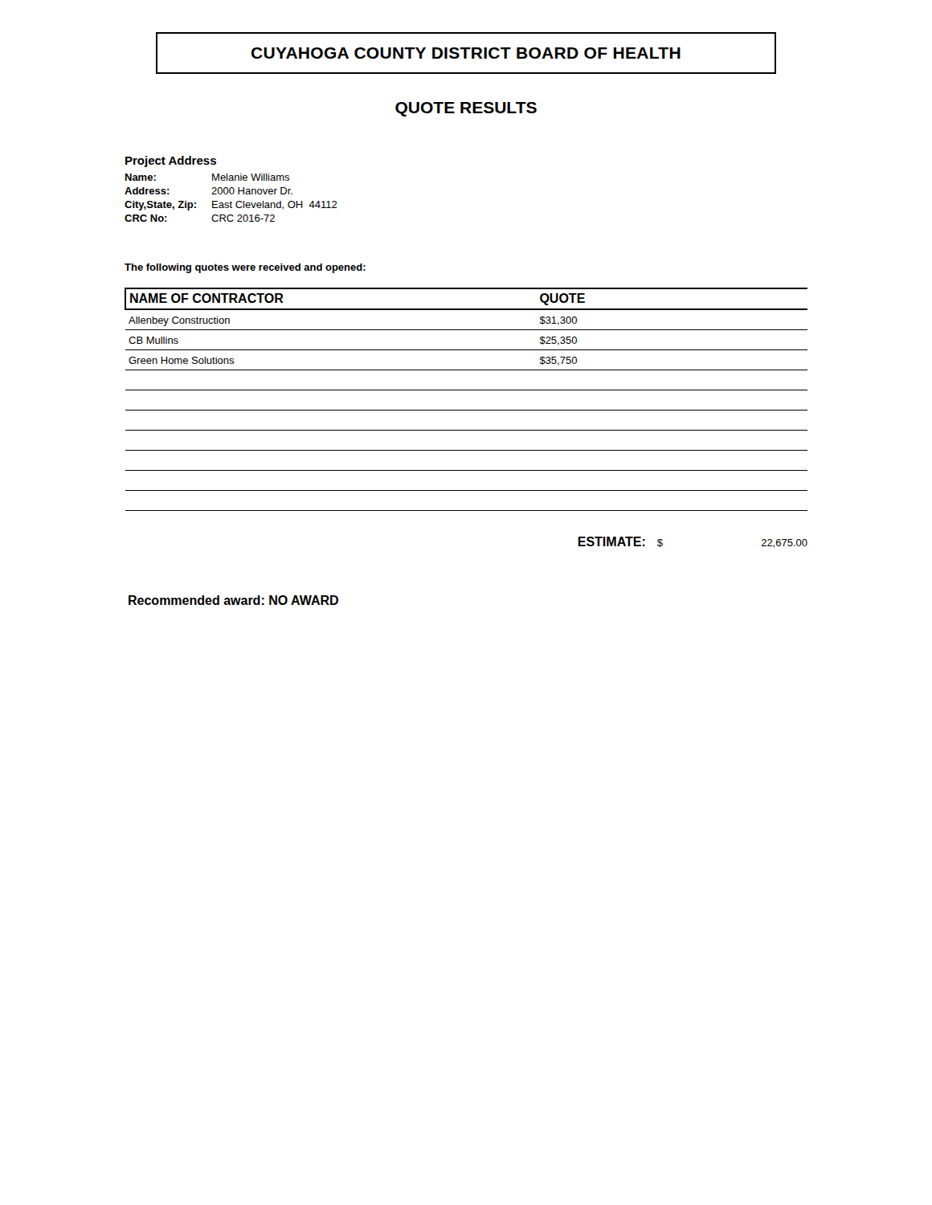CUYAHOGA COUNTY DISTRICT BOARD OF HEALTH
QUOTE RESULTS
Project Address
| Name: | Melanie Williams |
| Address: | 2000 Hanover Dr. |
| City,State, Zip: | East Cleveland, OH 44112 |
| CRC No: | CRC 2016-72 |
The following quotes were received and opened:
| NAME OF CONTRACTOR | QUOTE |
| --- | --- |
| Allenbey Construction | $31,300 |
| CB Mullins | $25,350 |
| Green Home Solutions | $35,750 |
ESTIMATE: $ 22,675.00
Recommended award: NO AWARD